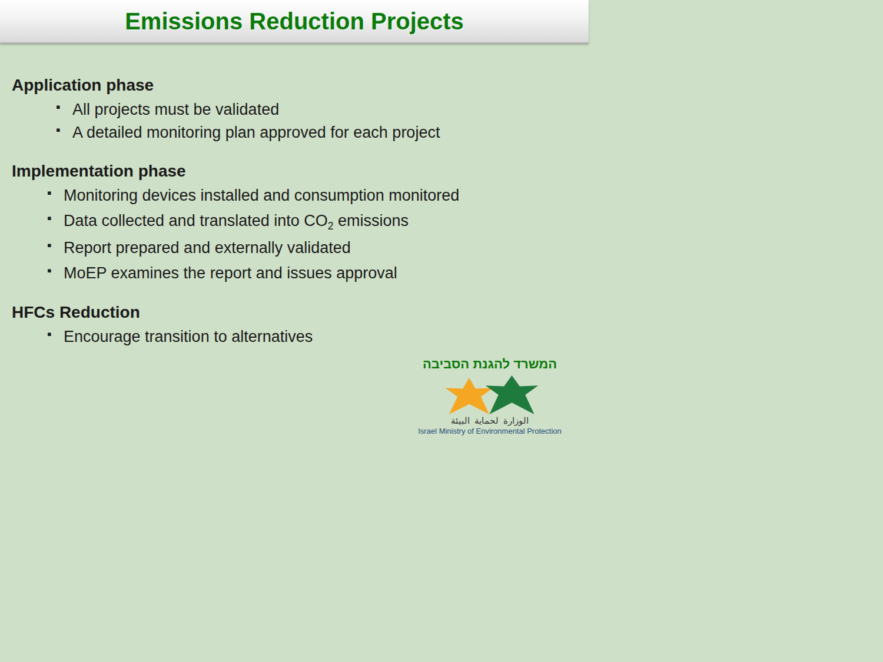Emissions Reduction Projects
Application phase
All projects must be validated
A detailed monitoring plan approved for each project
Implementation phase
Monitoring devices installed and consumption monitored
Data collected and translated into CO2 emissions
Report prepared and externally validated
MoEP examines the report and issues approval
HFCs Reduction
Encourage transition to alternatives
המשרד להגנת הסביבה
الوزارة لحماية البيئة
Israel Ministry of Environmental Protection